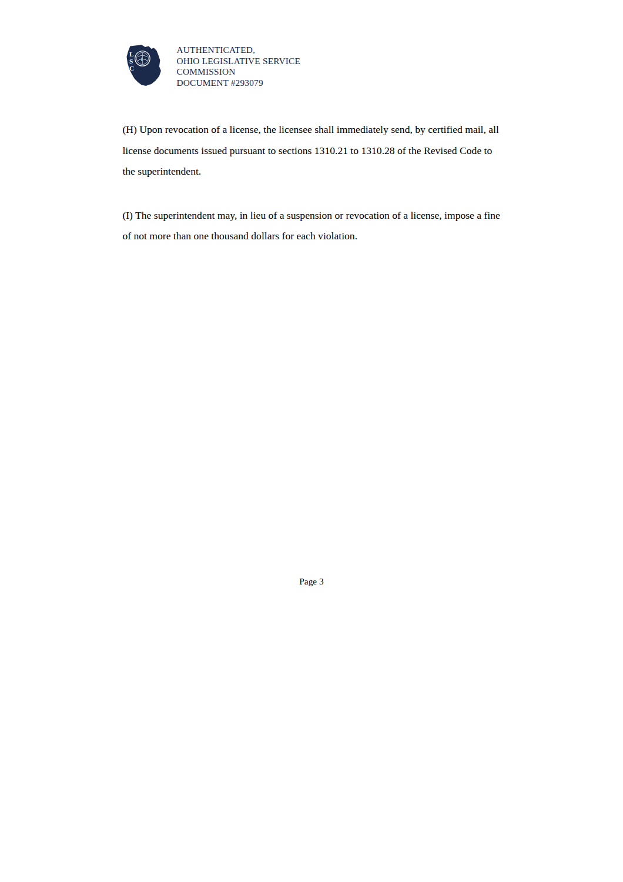L S C I
AUTHENTICATED,
OHIO LEGISLATIVE SERVICE
COMMISSION
DOCUMENT #293079
(H) Upon revocation of a license, the licensee shall immediately send, by certified mail, all license documents issued pursuant to sections 1310.21 to 1310.28 of the Revised Code to the superintendent.
(I) The superintendent may, in lieu of a suspension or revocation of a license, impose a fine of not more than one thousand dollars for each violation.
Page 3